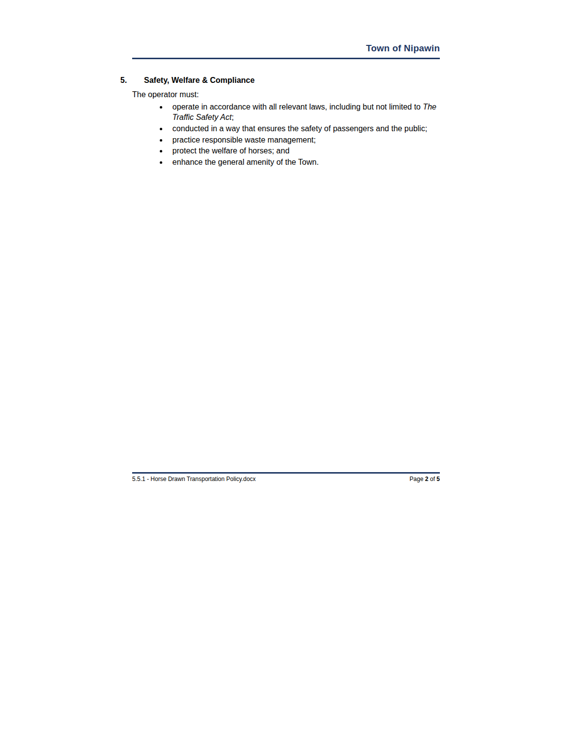Town of Nipawin
5. Safety, Welfare & Compliance
The operator must:
operate in accordance with all relevant laws, including but not limited to The Traffic Safety Act;
conducted in a way that ensures the safety of passengers and the public;
practice responsible waste management;
protect the welfare of horses; and
enhance the general amenity of the Town.
5.5.1 - Horse Drawn Transportation Policy.docx
Page 2 of 5